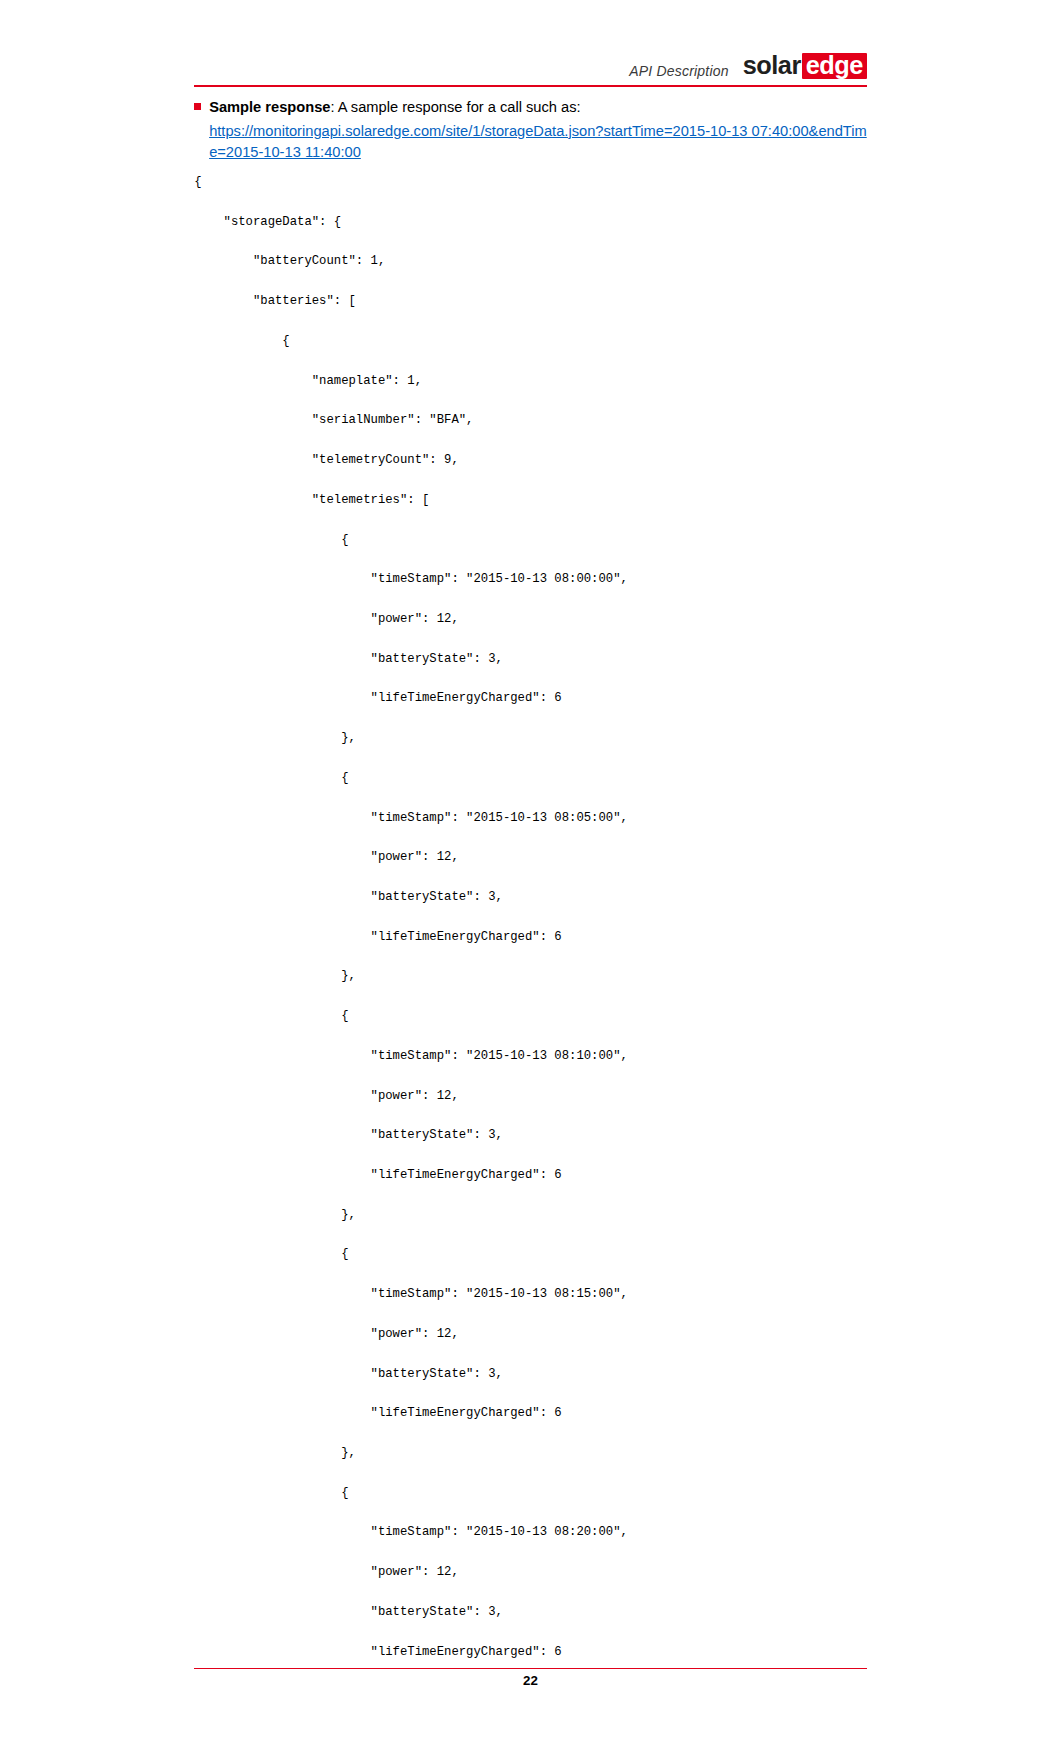API Description solar edge
Sample response: A sample response for a call such as:
https://monitoringapi.solaredge.com/site/1/storageData.json?startTime=2015-10-13 07:40:00&endTime=2015-10-13 11:40:00
{

    "storageData": {

        "batteryCount": 1,

        "batteries": [

            {

                "nameplate": 1,

                "serialNumber": "BFA",

                "telemetryCount": 9,

                "telemetries": [

                    {

                        "timeStamp": "2015-10-13 08:00:00",

                        "power": 12,

                        "batteryState": 3,

                        "lifeTimeEnergyCharged": 6

                    },

                    {

                        "timeStamp": "2015-10-13 08:05:00",

                        "power": 12,

                        "batteryState": 3,

                        "lifeTimeEnergyCharged": 6

                    },

                    {

                        "timeStamp": "2015-10-13 08:10:00",

                        "power": 12,

                        "batteryState": 3,

                        "lifeTimeEnergyCharged": 6

                    },

                    {

                        "timeStamp": "2015-10-13 08:15:00",

                        "power": 12,

                        "batteryState": 3,

                        "lifeTimeEnergyCharged": 6

                    },

                    {

                        "timeStamp": "2015-10-13 08:20:00",

                        "power": 12,

                        "batteryState": 3,

                        "lifeTimeEnergyCharged": 6
22